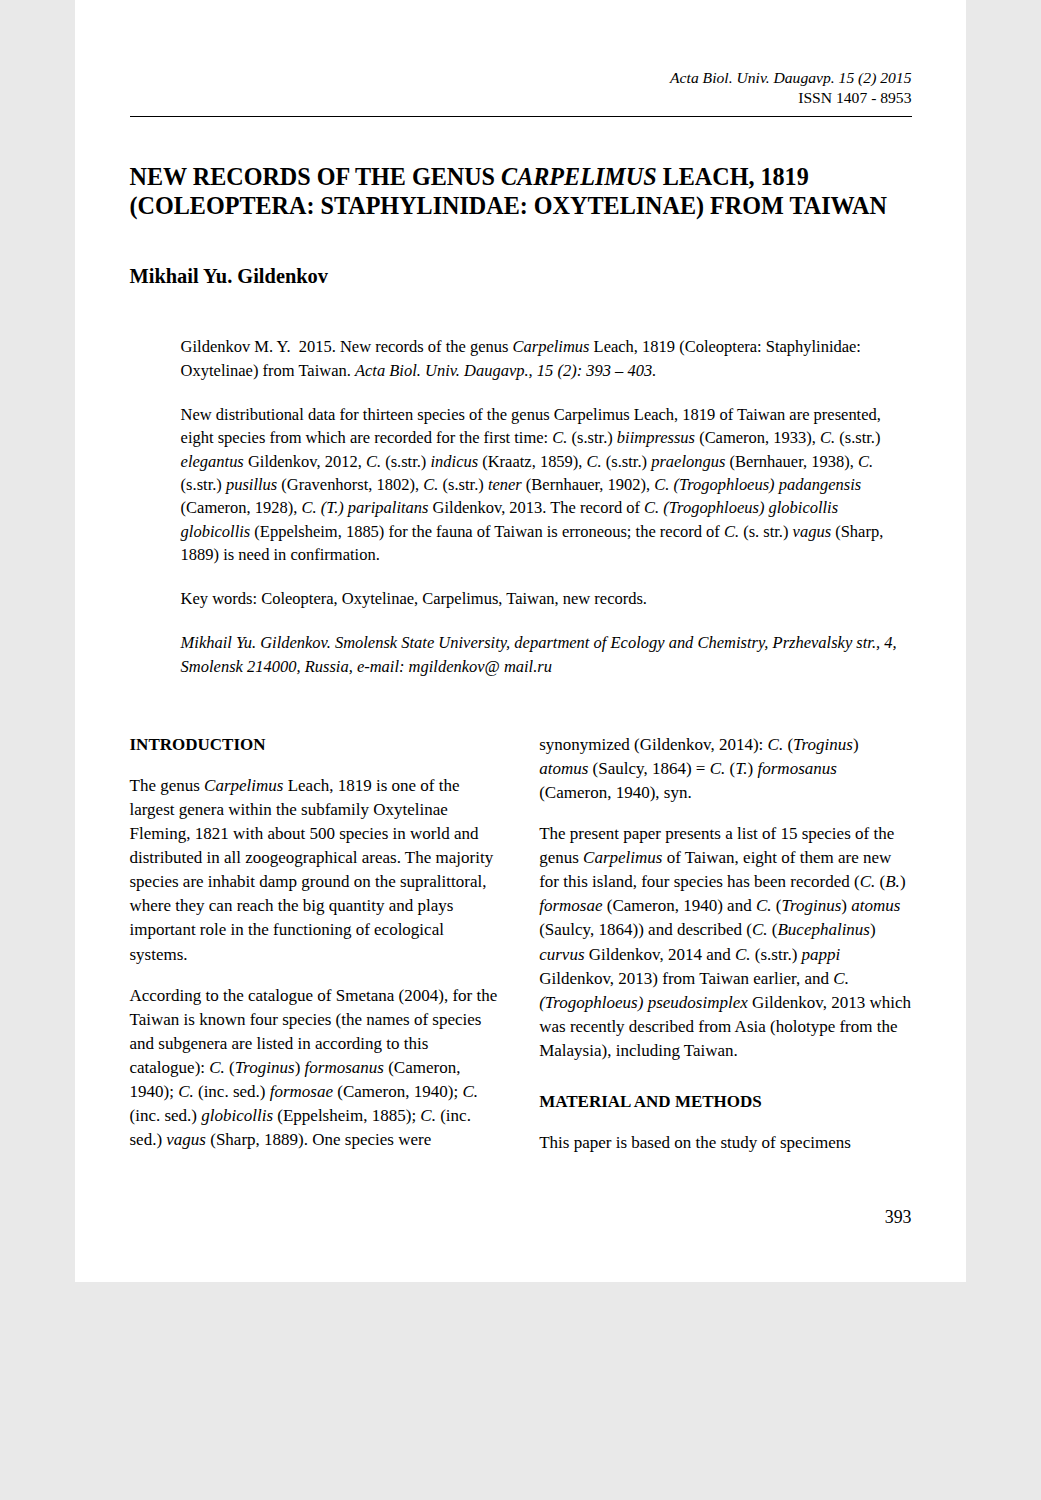Acta Biol. Univ. Daugavp. 15 (2) 2015
ISSN 1407 - 8953
New records of the genus Carpelimus Leach, 1819 (Coleoptera: Staphylinidae: Oxytelinae) from Taiwan
Mikhail Yu. Gildenkov
Gildenkov M. Y. 2015. New records of the genus Carpelimus Leach, 1819 (Coleoptera: Staphylinidae: Oxytelinae) from Taiwan. Acta Biol. Univ. Daugavp., 15 (2): 393 – 403.
New distributional data for thirteen species of the genus Carpelimus Leach, 1819 of Taiwan are presented, eight species from which are recorded for the first time: C. (s.str.) biimpressus (Cameron, 1933), C. (s.str.) elegantus Gildenkov, 2012, C. (s.str.) indicus (Kraatz, 1859), C. (s.str.) praelongus (Bernhauer, 1938), C. (s.str.) pusillus (Gravenhorst, 1802), C. (s.str.) tener (Bernhauer, 1902), C. (Trogophloeus) padangensis (Cameron, 1928), C. (T.) paripalitans Gildenkov, 2013. The record of C. (Trogophloeus) globicollis globicollis (Eppelsheim, 1885) for the fauna of Taiwan is erroneous; the record of C. (s. str.) vagus (Sharp, 1889) is need in confirmation.
Key words: Coleoptera, Oxytelinae, Carpelimus, Taiwan, new records.
Mikhail Yu. Gildenkov. Smolensk State University, department of Ecology and Chemistry, Przhevalsky str., 4, Smolensk 214000, Russia, e-mail: mgildenkov@ mail.ru
Introduction
The genus Carpelimus Leach, 1819 is one of the largest genera within the subfamily Oxytelinae Fleming, 1821 with about 500 species in world and distributed in all zoogeographical areas. The majority species are inhabit damp ground on the supralittoral, where they can reach the big quantity and plays important role in the functioning of ecological systems.
According to the catalogue of Smetana (2004), for the Taiwan is known four species (the names of species and subgenera are listed in according to this catalogue): C. (Troginus) formosanus (Cameron, 1940); C. (inc. sed.) formosae (Cameron, 1940); C. (inc. sed.) globicollis (Eppelsheim, 1885); C. (inc. sed.) vagus (Sharp, 1889). One species were synonymized (Gildenkov, 2014): C. (Troginus) atomus (Saulcy, 1864) = C. (T.) formosanus (Cameron, 1940), syn.
The present paper presents a list of 15 species of the genus Carpelimus of Taiwan, eight of them are new for this island, four species has been recorded (C. (B.) formosae (Cameron, 1940) and C. (Troginus) atomus (Saulcy, 1864)) and described (C. (Bucephalinus) curvus Gildenkov, 2014 and C. (s.str.) pappi Gildenkov, 2013) from Taiwan earlier, and C. (Trogophloeus) pseudosimplex Gildenkov, 2013 which was recently described from Asia (holotype from the Malaysia), including Taiwan.
Material and methods
This paper is based on the study of specimens
393